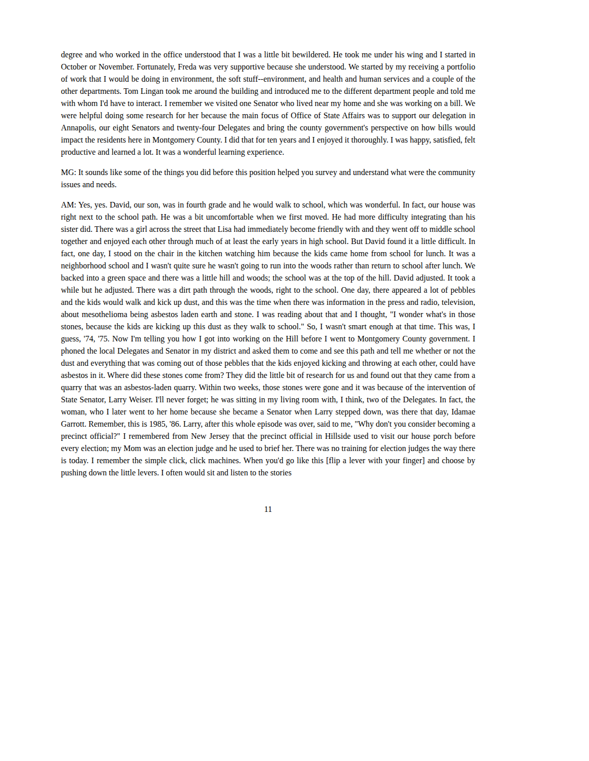degree and who worked in the office understood that I was a little bit bewildered. He took me under his wing and I started in October or November. Fortunately, Freda was very supportive because she understood. We started by my receiving a portfolio of work that I would be doing in environment, the soft stuff--environment, and health and human services and a couple of the other departments. Tom Lingan took me around the building and introduced me to the different department people and told me with whom I'd have to interact. I remember we visited one Senator who lived near my home and she was working on a bill. We were helpful doing some research for her because the main focus of Office of State Affairs was to support our delegation in Annapolis, our eight Senators and twenty-four Delegates and bring the county government's perspective on how bills would impact the residents here in Montgomery County. I did that for ten years and I enjoyed it thoroughly. I was happy, satisfied, felt productive and learned a lot. It was a wonderful learning experience.
MG: It sounds like some of the things you did before this position helped you survey and understand what were the community issues and needs.
AM: Yes, yes. David, our son, was in fourth grade and he would walk to school, which was wonderful. In fact, our house was right next to the school path. He was a bit uncomfortable when we first moved. He had more difficulty integrating than his sister did. There was a girl across the street that Lisa had immediately become friendly with and they went off to middle school together and enjoyed each other through much of at least the early years in high school. But David found it a little difficult. In fact, one day, I stood on the chair in the kitchen watching him because the kids came home from school for lunch. It was a neighborhood school and I wasn't quite sure he wasn't going to run into the woods rather than return to school after lunch. We backed into a green space and there was a little hill and woods; the school was at the top of the hill. David adjusted. It took a while but he adjusted. There was a dirt path through the woods, right to the school. One day, there appeared a lot of pebbles and the kids would walk and kick up dust, and this was the time when there was information in the press and radio, television, about mesothelioma being asbestos laden earth and stone. I was reading about that and I thought, "I wonder what's in those stones, because the kids are kicking up this dust as they walk to school." So, I wasn't smart enough at that time. This was, I guess, '74, '75. Now I'm telling you how I got into working on the Hill before I went to Montgomery County government. I phoned the local Delegates and Senator in my district and asked them to come and see this path and tell me whether or not the dust and everything that was coming out of those pebbles that the kids enjoyed kicking and throwing at each other, could have asbestos in it. Where did these stones come from? They did the little bit of research for us and found out that they came from a quarry that was an asbestos-laden quarry. Within two weeks, those stones were gone and it was because of the intervention of State Senator, Larry Weiser. I'll never forget; he was sitting in my living room with, I think, two of the Delegates. In fact, the woman, who I later went to her home because she became a Senator when Larry stepped down, was there that day, Idamae Garrott. Remember, this is 1985, '86. Larry, after this whole episode was over, said to me, "Why don't you consider becoming a precinct official?" I remembered from New Jersey that the precinct official in Hillside used to visit our house porch before every election; my Mom was an election judge and he used to brief her. There was no training for election judges the way there is today. I remember the simple click, click machines. When you'd go like this [flip a lever with your finger] and choose by pushing down the little levers. I often would sit and listen to the stories
11